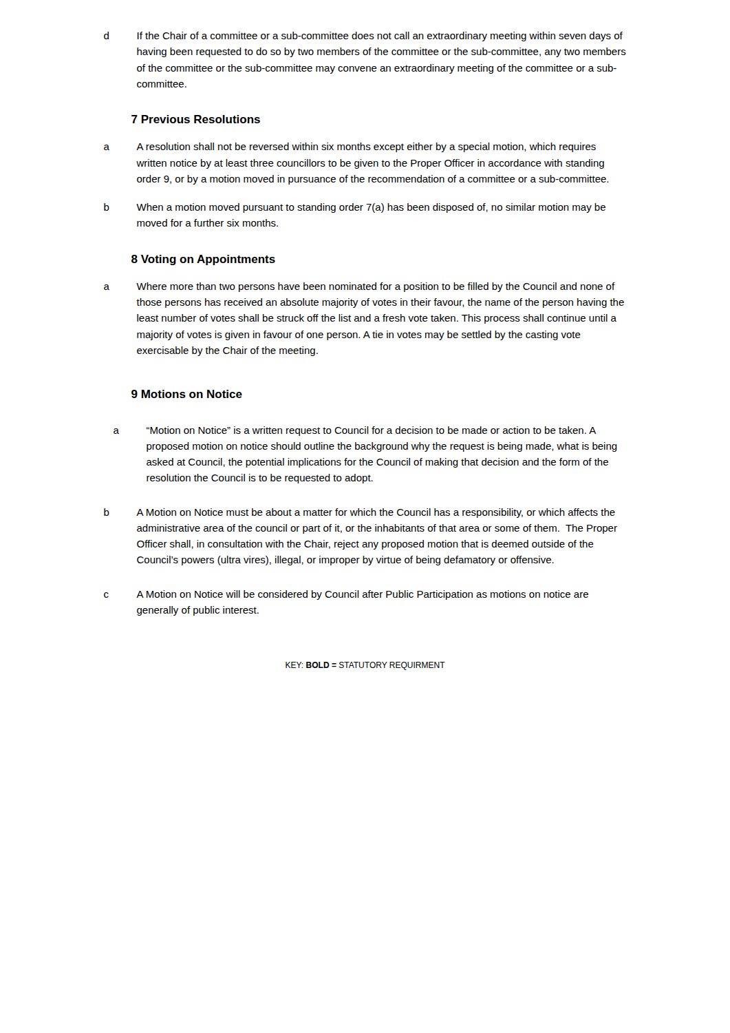d
If the Chair of a committee or a sub-committee does not call an extraordinary meeting within seven days of having been requested to do so by two members of the committee or the sub-committee, any two members of the committee or the sub-committee may convene an extraordinary meeting of the committee or a sub-committee.
7 Previous Resolutions
a
A resolution shall not be reversed within six months except either by a special motion, which requires written notice by at least three councillors to be given to the Proper Officer in accordance with standing order 9, or by a motion moved in pursuance of the recommendation of a committee or a sub-committee.
b
When a motion moved pursuant to standing order 7(a) has been disposed of, no similar motion may be moved for a further six months.
8 Voting on Appointments
a
Where more than two persons have been nominated for a position to be filled by the Council and none of those persons has received an absolute majority of votes in their favour, the name of the person having the least number of votes shall be struck off the list and a fresh vote taken. This process shall continue until a majority of votes is given in favour of one person. A tie in votes may be settled by the casting vote exercisable by the Chair of the meeting.
9 Motions on Notice
a
“Motion on Notice” is a written request to Council for a decision to be made or action to be taken. A proposed motion on notice should outline the background why the request is being made, what is being asked at Council, the potential implications for the Council of making that decision and the form of the resolution the Council is to be requested to adopt.
b
A Motion on Notice must be about a matter for which the Council has a responsibility, or which affects the administrative area of the council or part of it, or the inhabitants of that area or some of them. The Proper Officer shall, in consultation with the Chair, reject any proposed motion that is deemed outside of the Council’s powers (ultra vires), illegal, or improper by virtue of being defamatory or offensive.
c
A Motion on Notice will be considered by Council after Public Participation as motions on notice are generally of public interest.
KEY: BOLD = STATUTORY REQUIRMENT